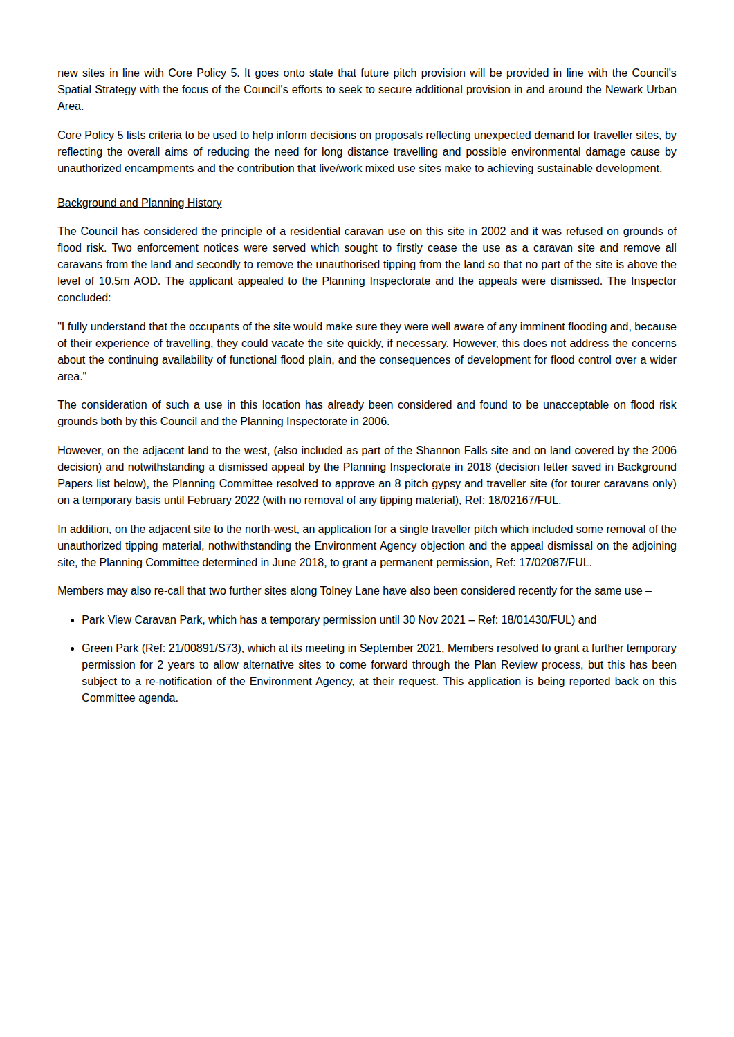new sites in line with Core Policy 5. It goes onto state that future pitch provision will be provided in line with the Council's Spatial Strategy with the focus of the Council's efforts to seek to secure additional provision in and around the Newark Urban Area.
Core Policy 5 lists criteria to be used to help inform decisions on proposals reflecting unexpected demand for traveller sites, by reflecting the overall aims of reducing the need for long distance travelling and possible environmental damage cause by unauthorized encampments and the contribution that live/work mixed use sites make to achieving sustainable development.
Background and Planning History
The Council has considered the principle of a residential caravan use on this site in 2002 and it was refused on grounds of flood risk. Two enforcement notices were served which sought to firstly cease the use as a caravan site and remove all caravans from the land and secondly to remove the unauthorised tipping from the land so that no part of the site is above the level of 10.5m AOD. The applicant appealed to the Planning Inspectorate and the appeals were dismissed. The Inspector concluded:
"I fully understand that the occupants of the site would make sure they were well aware of any imminent flooding and, because of their experience of travelling, they could vacate the site quickly, if necessary. However, this does not address the concerns about the continuing availability of functional flood plain, and the consequences of development for flood control over a wider area."
The consideration of such a use in this location has already been considered and found to be unacceptable on flood risk grounds both by this Council and the Planning Inspectorate in 2006.
However, on the adjacent land to the west, (also included as part of the Shannon Falls site and on land covered by the 2006 decision) and notwithstanding a dismissed appeal by the Planning Inspectorate in 2018 (decision letter saved in Background Papers list below), the Planning Committee resolved to approve an 8 pitch gypsy and traveller site (for tourer caravans only) on a temporary basis until February 2022 (with no removal of any tipping material), Ref: 18/02167/FUL.
In addition, on the adjacent site to the north-west, an application for a single traveller pitch which included some removal of the unauthorized tipping material, nothwithstanding the Environment Agency objection and the appeal dismissal on the adjoining site, the Planning Committee determined in June 2018, to grant a permanent permission, Ref: 17/02087/FUL.
Members may also re-call that two further sites along Tolney Lane have also been considered recently for the same use –
Park View Caravan Park, which has a temporary permission until 30 Nov 2021 – Ref: 18/01430/FUL) and
Green Park (Ref: 21/00891/S73), which at its meeting in September 2021, Members resolved to grant a further temporary permission for 2 years to allow alternative sites to come forward through the Plan Review process, but this has been subject to a re-notification of the Environment Agency, at their request. This application is being reported back on this Committee agenda.